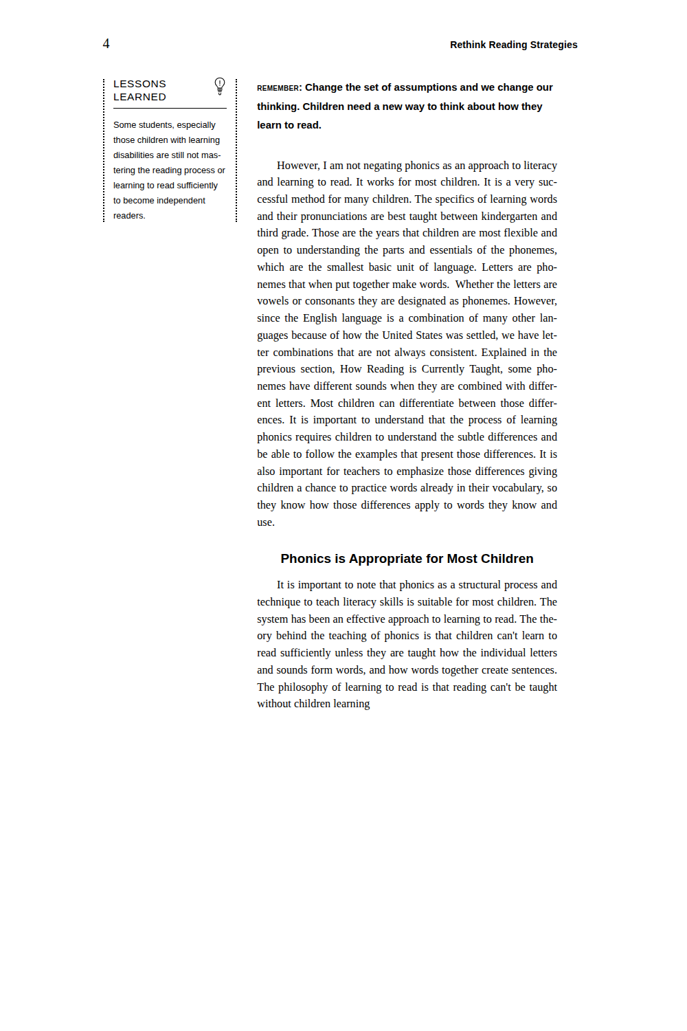4 Rethink Reading Strategies
LESSONS
LEARNED
Some students, especially those children with learning disabilities are still not mastering the reading process or learning to read sufficiently to become independent readers.
Remember: Change the set of assumptions and we change our thinking. Children need a new way to think about how they learn to read.
However, I am not negating phonics as an approach to literacy and learning to read. It works for most children. It is a very successful method for many children. The specifics of learning words and their pronunciations are best taught between kindergarten and third grade. Those are the years that children are most flexible and open to understanding the parts and essentials of the phonemes, which are the smallest basic unit of language. Letters are phonemes that when put together make words. Whether the letters are vowels or consonants they are designated as phonemes. However, since the English language is a combination of many other languages because of how the United States was settled, we have letter combinations that are not always consistent. Explained in the previous section, How Reading is Currently Taught, some phonemes have different sounds when they are combined with different letters. Most children can differentiate between those differences. It is important to understand that the process of learning phonics requires children to understand the subtle differences and be able to follow the examples that present those differences. It is also important for teachers to emphasize those differences giving children a chance to practice words already in their vocabulary, so they know how those differences apply to words they know and use.
Phonics is Appropriate for Most Children
It is important to note that phonics as a structural process and technique to teach literacy skills is suitable for most children. The system has been an effective approach to learning to read. The theory behind the teaching of phonics is that children can't learn to read sufficiently unless they are taught how the individual letters and sounds form words, and how words together create sentences. The philosophy of learning to read is that reading can't be taught without children learning